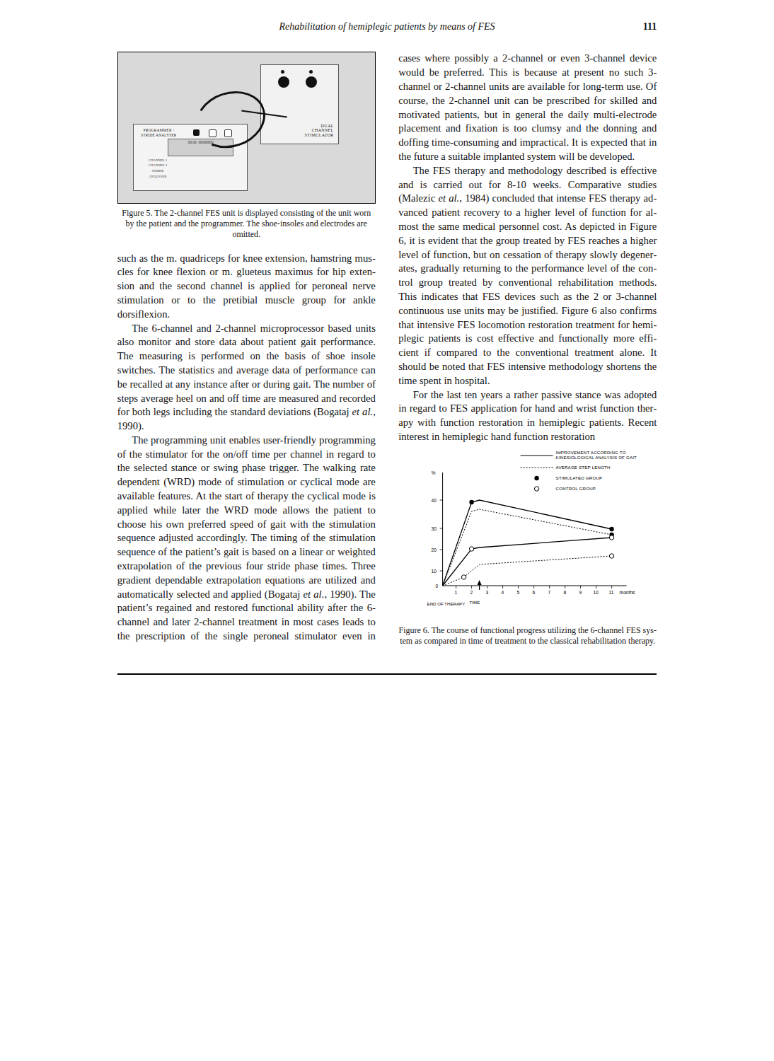Rehabilitation of hemiplegic patients by means of FES 111
DUAL
CHANNEL
STIMULATOR
PROGRAMMER /
STRIDE ANALYSER 00.00 00000000 CHANNEL 1
CHANNEL 2
STRIDE
ANALYSER
Figure 5. The 2-channel FES unit is displayed consisting of the unit worn by the patient and the programmer. The shoe-insoles and electrodes are omitted.
such as the m. quadriceps for knee extension, hamstring muscles for knee flexion or m. glueteus maximus for hip extension and the second channel is applied for peroneal nerve stimulation or to the pretibial muscle group for ankle dorsiflexion.
The 6-channel and 2-channel microprocessor based units also monitor and store data about patient gait performance. The measuring is performed on the basis of shoe insole switches. The statistics and average data of performance can be recalled at any instance after or during gait. The number of steps average heel on and off time are measured and recorded for both legs including the standard deviations (Bogataj et al., 1990).
The programming unit enables user-friendly programming of the stimulator for the on/off time per channel in regard to the selected stance or swing phase trigger. The walking rate dependent (WRD) mode of stimulation or cyclical mode are available features. At the start of therapy the cyclical mode is applied while later the WRD mode allows the patient to choose his own preferred speed of gait with the stimulation sequence adjusted accordingly. The timing of the stimulation sequence of the patient’s gait is based on a linear or weighted extrapolation of the previous four stride phase times. Three gradient dependable extrapolation equations are utilized and automatically selected and applied (Bogataj et al., 1990). The patient’s regained and restored functional ability after the 6-channel and later 2-channel treatment in most cases leads to the prescription of the single peroneal stimulator even in cases where possibly a 2-channel or even 3-channel device would be preferred. This is because at present no such 3-channel or 2-channel units are available for long-term use. Of course, the 2-channel unit can be prescribed for skilled and motivated patients, but in general the daily multi-electrode placement and fixation is too clumsy and the donning and doffing time-consuming and impractical. It is expected that in the future a suitable implanted system will be developed.
The FES therapy and methodology described is effective and is carried out for 8-10 weeks. Comparative studies (Malezic et al., 1984) concluded that intense FES therapy advanced patient recovery to a higher level of function for almost the same medical personnel cost. As depicted in Figure 6, it is evident that the group treated by FES reaches a higher level of function, but on cessation of therapy slowly degenerates, gradually returning to the performance level of the control group treated by conventional rehabilitation methods. This indicates that FES devices such as the 2 or 3-channel continuous use units may be justified. Figure 6 also confirms that intensive FES locomotion restoration treatment for hemiplegic patients is cost effective and functionally more efficient if compared to the conventional treatment alone. It should be noted that FES intensive methodology shortens the time spent in hospital.
For the last ten years a rather passive stance was adopted in regard to FES application for hand and wrist function therapy with function restoration in hemiplegic patients. Recent interest in hemiplegic hand function restoration
IMPROVEMENT ACCORDING TO KINESIOLOGICAL ANALYSIS OF GAIT AVERAGE STEP LENGTH STIMULATED GROUP CONTROL GROUP % 40 30 20 10 0 1 2 3 4 5 6 7 8 9 10 11 months END OF THERAPY TIME
Figure 6. The course of functional progress utilizing the 6-channel FES system as compared in time of treatment to the classical rehabilitation therapy.